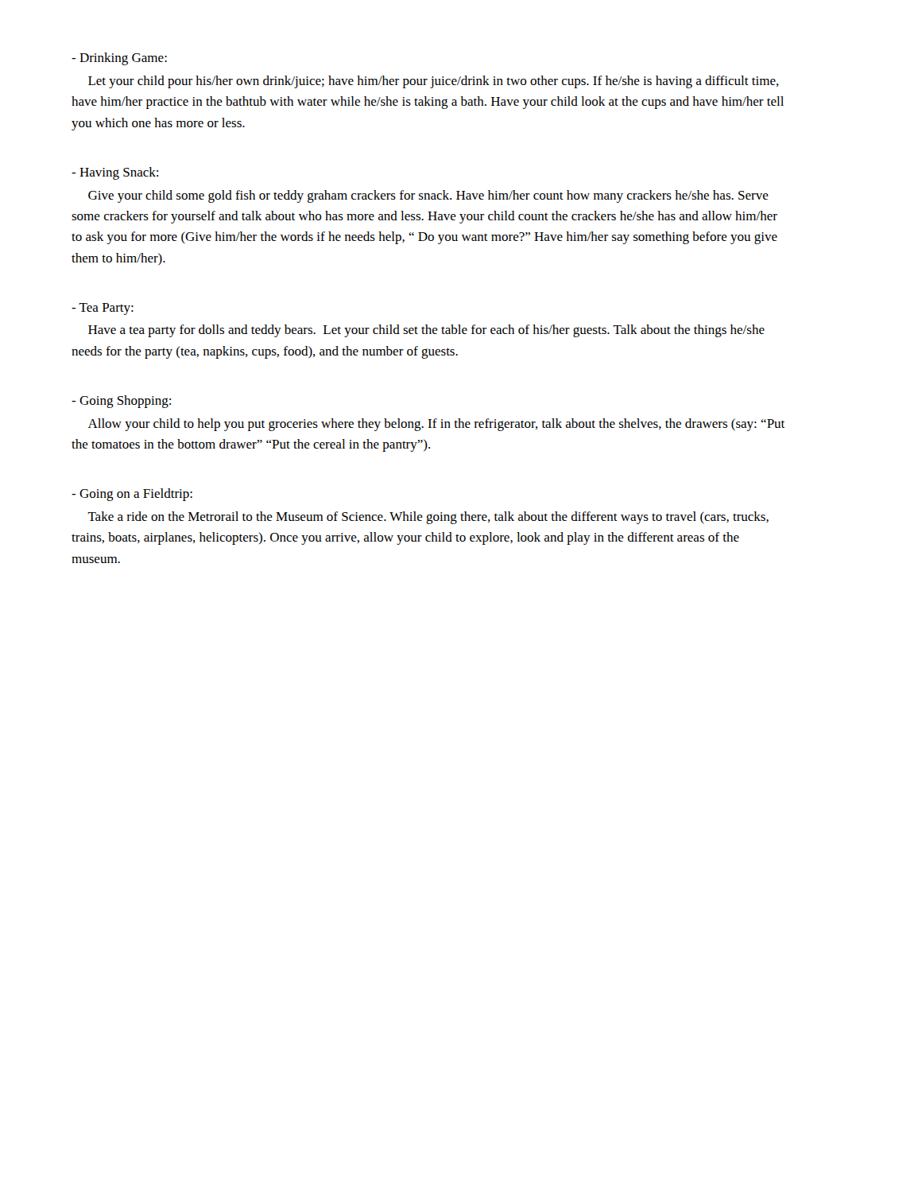- Drinking Game:
Let your child pour his/her own drink/juice; have him/her pour juice/drink in two other cups. If he/she is having a difficult time, have him/her practice in the bathtub with water while he/she is taking a bath. Have your child look at the cups and have him/her tell you which one has more or less.
- Having Snack:
Give your child some gold fish or teddy graham crackers for snack. Have him/her count how many crackers he/she has. Serve some crackers for yourself and talk about who has more and less. Have your child count the crackers he/she has and allow him/her to ask you for more (Give him/her the words if he needs help, “ Do you want more?” Have him/her say something before you give them to him/her).
- Tea Party:
Have a tea party for dolls and teddy bears. Let your child set the table for each of his/her guests. Talk about the things he/she needs for the party (tea, napkins, cups, food), and the number of guests.
- Going Shopping:
Allow your child to help you put groceries where they belong. If in the refrigerator, talk about the shelves, the drawers (say: “Put the tomatoes in the bottom drawer” “Put the cereal in the pantry”).
- Going on a Fieldtrip:
Take a ride on the Metrorail to the Museum of Science. While going there, talk about the different ways to travel (cars, trucks, trains, boats, airplanes, helicopters). Once you arrive, allow your child to explore, look and play in the different areas of the museum.